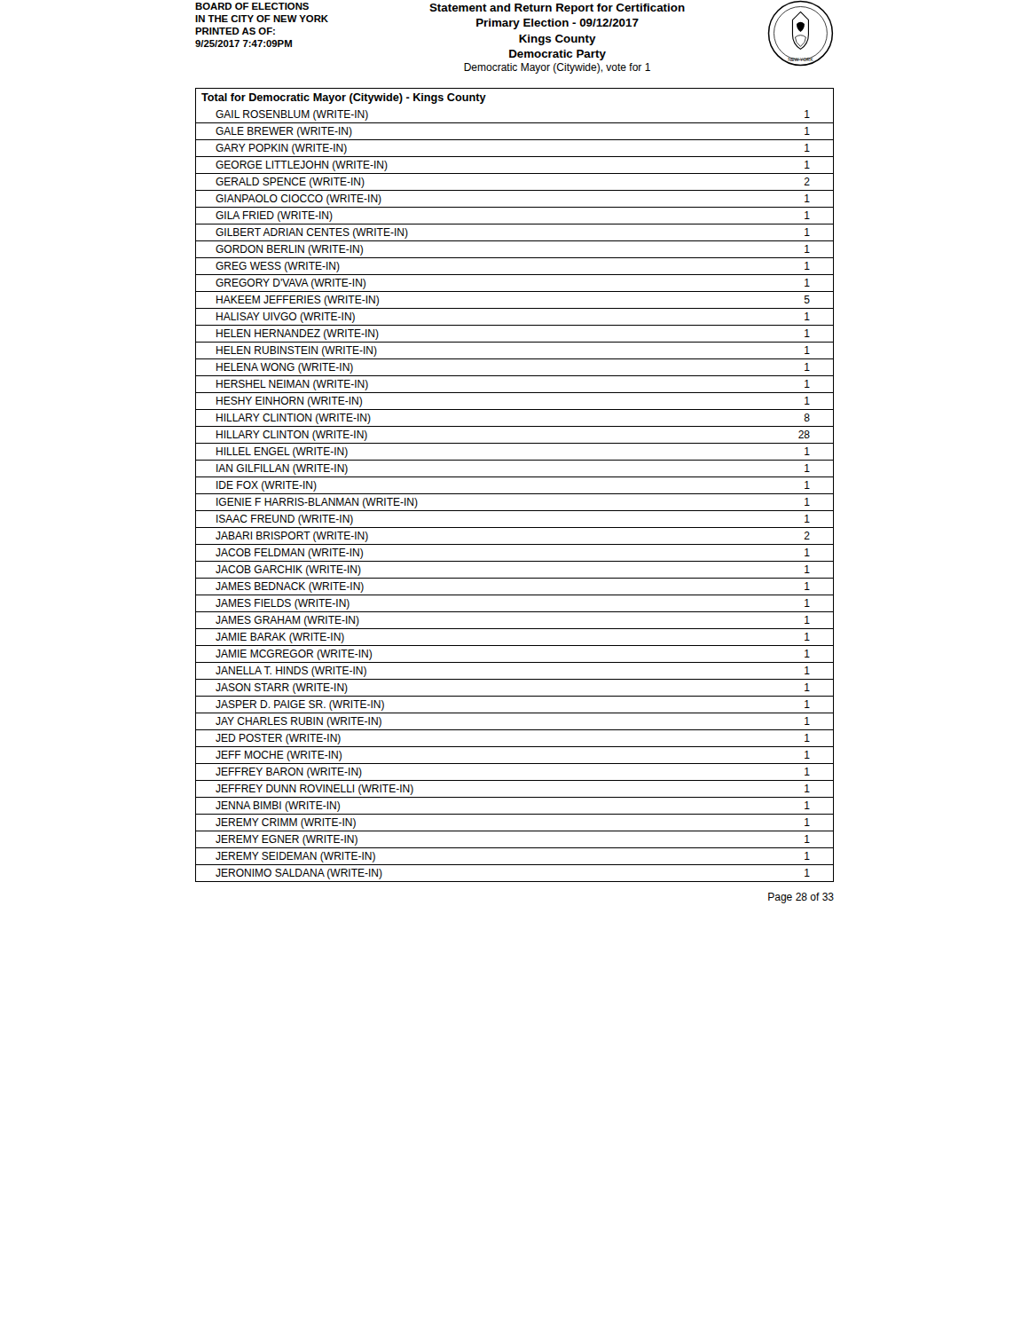BOARD OF ELECTIONS
IN THE CITY OF NEW YORK
PRINTED AS OF:
9/25/2017 7:47:09PM
Statement and Return Report for Certification
Primary Election - 09/12/2017
Kings County
Democratic Party
Democratic Mayor (Citywide), vote for 1
NEW YORK
Total for Democratic Mayor (Citywide) - Kings County
| GAIL ROSENBLUM (WRITE-IN) | 1 |
| GALE BREWER (WRITE-IN) | 1 |
| GARY POPKIN (WRITE-IN) | 1 |
| GEORGE LITTLEJOHN (WRITE-IN) | 1 |
| GERALD SPENCE (WRITE-IN) | 2 |
| GIANPAOLO CIOCCO (WRITE-IN) | 1 |
| GILA FRIED (WRITE-IN) | 1 |
| GILBERT ADRIAN CENTES (WRITE-IN) | 1 |
| GORDON BERLIN (WRITE-IN) | 1 |
| GREG WESS (WRITE-IN) | 1 |
| GREGORY D'VAVA (WRITE-IN) | 1 |
| HAKEEM JEFFERIES (WRITE-IN) | 5 |
| HALISAY UIVGO (WRITE-IN) | 1 |
| HELEN HERNANDEZ (WRITE-IN) | 1 |
| HELEN RUBINSTEIN (WRITE-IN) | 1 |
| HELENA WONG (WRITE-IN) | 1 |
| HERSHEL NEIMAN (WRITE-IN) | 1 |
| HESHY EINHORN (WRITE-IN) | 1 |
| HILLARY CLINTION (WRITE-IN) | 8 |
| HILLARY CLINTON (WRITE-IN) | 28 |
| HILLEL ENGEL (WRITE-IN) | 1 |
| IAN GILFILLAN (WRITE-IN) | 1 |
| IDE FOX (WRITE-IN) | 1 |
| IGENIE F HARRIS-BLANMAN (WRITE-IN) | 1 |
| ISAAC FREUND (WRITE-IN) | 1 |
| JABARI BRISPORT (WRITE-IN) | 2 |
| JACOB FELDMAN (WRITE-IN) | 1 |
| JACOB GARCHIK (WRITE-IN) | 1 |
| JAMES BEDNACK (WRITE-IN) | 1 |
| JAMES FIELDS (WRITE-IN) | 1 |
| JAMES GRAHAM (WRITE-IN) | 1 |
| JAMIE BARAK (WRITE-IN) | 1 |
| JAMIE MCGREGOR (WRITE-IN) | 1 |
| JANELLA T. HINDS (WRITE-IN) | 1 |
| JASON STARR (WRITE-IN) | 1 |
| JASPER D. PAIGE SR. (WRITE-IN) | 1 |
| JAY CHARLES RUBIN (WRITE-IN) | 1 |
| JED POSTER (WRITE-IN) | 1 |
| JEFF MOCHE (WRITE-IN) | 1 |
| JEFFREY BARON (WRITE-IN) | 1 |
| JEFFREY DUNN ROVINELLI (WRITE-IN) | 1 |
| JENNA BIMBI (WRITE-IN) | 1 |
| JEREMY CRIMM (WRITE-IN) | 1 |
| JEREMY EGNER (WRITE-IN) | 1 |
| JEREMY SEIDEMAN (WRITE-IN) | 1 |
| JERONIMO SALDANA (WRITE-IN) | 1 |
Page 28 of 33